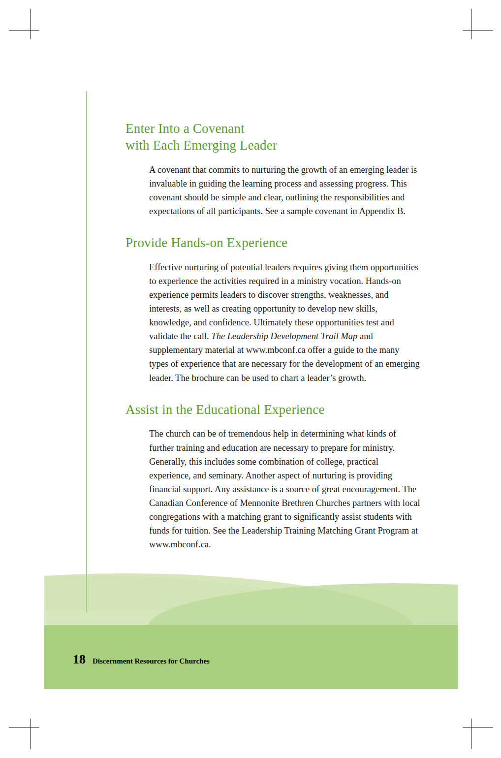Enter Into a Covenant
with Each Emerging Leader
A covenant that commits to nurturing the growth of an emerging leader is invaluable in guiding the learning process and assessing progress. This covenant should be simple and clear, outlining the responsibilities and expectations of all participants. See a sample covenant in Appendix B.
Provide Hands-on Experience
Effective nurturing of potential leaders requires giving them opportunities to experience the activities required in a ministry vocation. Hands-on experience permits leaders to discover strengths, weaknesses, and interests, as well as creating opportunity to develop new skills, knowledge, and confidence. Ultimately these opportunities test and validate the call. The Leadership Development Trail Map and supplementary material at www.mbconf.ca offer a guide to the many types of experience that are necessary for the development of an emerging leader. The brochure can be used to chart a leader’s growth.
Assist in the Educational Experience
The church can be of tremendous help in determining what kinds of further training and education are necessary to prepare for ministry. Generally, this includes some combination of college, practical experience, and seminary. Another aspect of nurturing is providing financial support. Any assistance is a source of great encouragement. The Canadian Conference of Mennonite Brethren Churches partners with local congregations with a matching grant to significantly assist students with funds for tuition. See the Leadership Training Matching Grant Program at www.mbconf.ca.
18 Discernment Resources for Churches